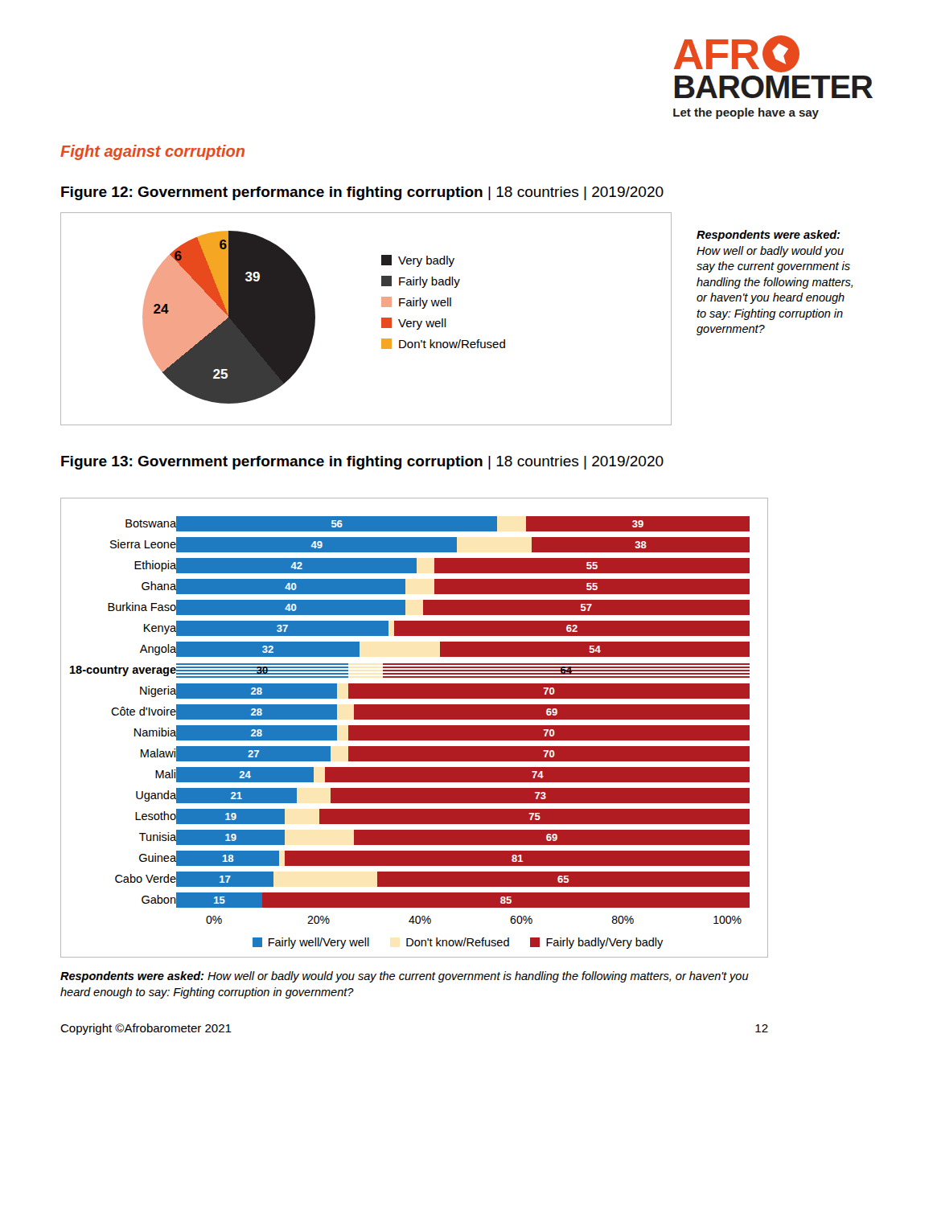AFR
BAROMETER
Let the people have a say
Fight against corruption
Figure 12: Government performance in fighting corruption | 18 countries | 2019/2020
39 25 24 6 6
Very badly
Fairly badly
Fairly well
Very well
Don't know/Refused
Respondents were asked: How well or badly would you say the current government is handling the following matters, or haven't you heard enough to say: Fighting corruption in government?
Figure 13: Government performance in fighting corruption | 18 countries | 2019/2020
| Botswana | 56 39 |
| Sierra Leone | 49 38 |
| Ethiopia | 42 55 |
| Ghana | 40 55 |
| Burkina Faso | 40 57 |
| Kenya | 37 62 |
| Angola | 32 54 |
| 18-country average | 30 64 |
| Nigeria | 28 70 |
| Côte d'Ivoire | 28 69 |
| Namibia | 28 70 |
| Malawi | 27 70 |
| Mali | 24 74 |
| Uganda | 21 73 |
| Lesotho | 19 75 |
| Tunisia | 19 69 |
| Guinea | 18 81 |
| Cabo Verde | 17 65 |
| Gabon | 15 85 |
0% 20% 40% 60% 80% 100%
Fairly well/Very well
Don't know/Refused
Fairly badly/Very badly
Respondents were asked: How well or badly would you say the current government is handling the following matters, or haven't you heard enough to say: Fighting corruption in government?
Copyright ©Afrobarometer 2021
12